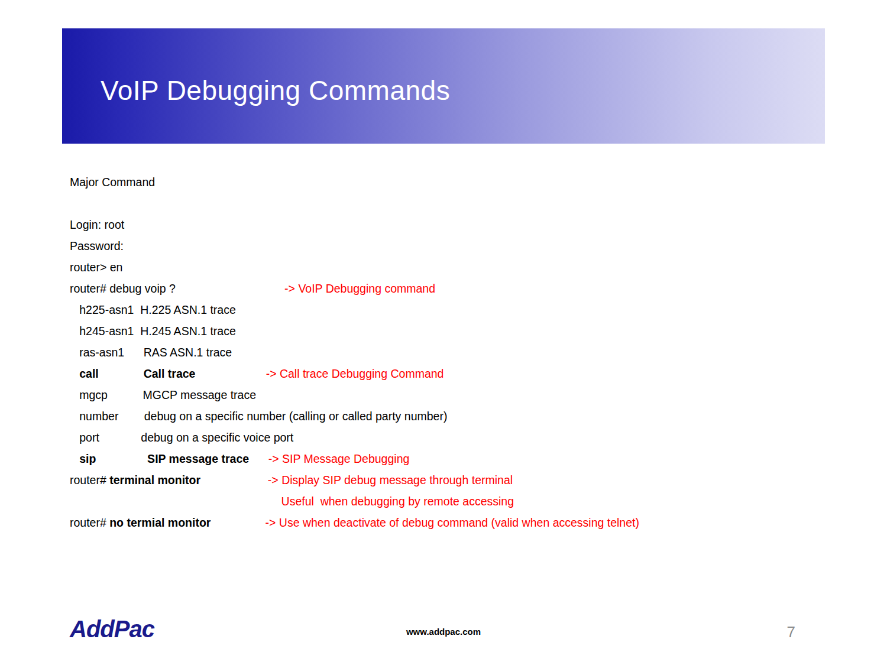VoIP Debugging Commands
Major Command
Login: root
Password:
router> en
router# debug voip ? -> VoIP Debugging command
h225-asn1 H.225 ASN.1 trace
h245-asn1 H.245 ASN.1 trace
ras-asn1 RAS ASN.1 trace
call Call trace -> Call trace Debugging Command
mgcp MGCP message trace
number debug on a specific number (calling or called party number)
port debug on a specific voice port
sip SIP message trace -> SIP Message Debugging
router# terminal monitor -> Display SIP debug message through terminal
Useful when debugging by remote accessing
router# no termial monitor -> Use when deactivate of debug command (valid when accessing telnet)
AddPac
www.addpac.com
7